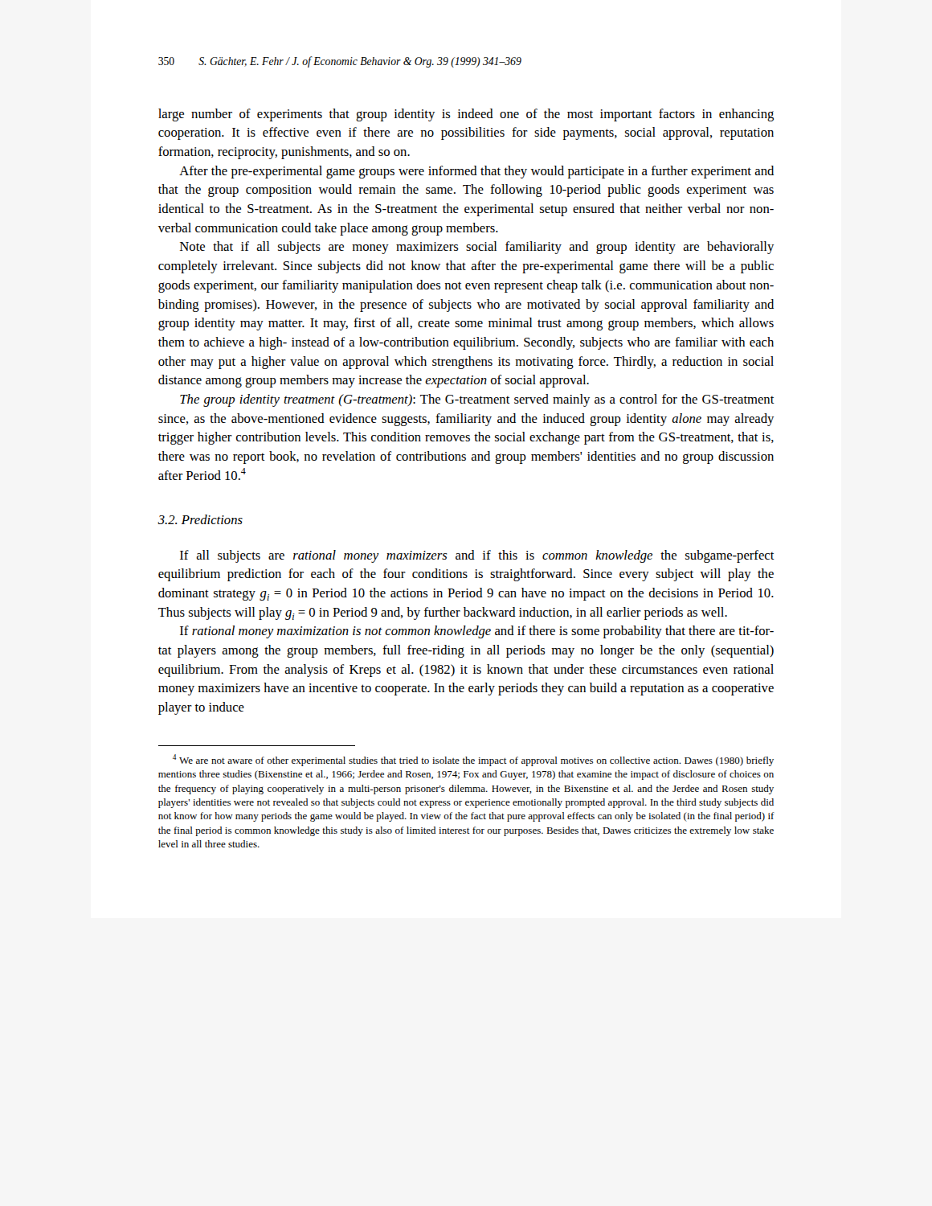350 S. Gächter, E. Fehr / J. of Economic Behavior & Org. 39 (1999) 341–369
large number of experiments that group identity is indeed one of the most important factors in enhancing cooperation. It is effective even if there are no possibilities for side payments, social approval, reputation formation, reciprocity, punishments, and so on.
After the pre-experimental game groups were informed that they would participate in a further experiment and that the group composition would remain the same. The following 10-period public goods experiment was identical to the S-treatment. As in the S-treatment the experimental setup ensured that neither verbal nor non-verbal communication could take place among group members.
Note that if all subjects are money maximizers social familiarity and group identity are behaviorally completely irrelevant. Since subjects did not know that after the pre-experimental game there will be a public goods experiment, our familiarity manipulation does not even represent cheap talk (i.e. communication about non-binding promises). However, in the presence of subjects who are motivated by social approval familiarity and group identity may matter. It may, first of all, create some minimal trust among group members, which allows them to achieve a high- instead of a low-contribution equilibrium. Secondly, subjects who are familiar with each other may put a higher value on approval which strengthens its motivating force. Thirdly, a reduction in social distance among group members may increase the expectation of social approval.
The group identity treatment (G-treatment): The G-treatment served mainly as a control for the GS-treatment since, as the above-mentioned evidence suggests, familiarity and the induced group identity alone may already trigger higher contribution levels. This condition removes the social exchange part from the GS-treatment, that is, there was no report book, no revelation of contributions and group members' identities and no group discussion after Period 10.4
3.2. Predictions
If all subjects are rational money maximizers and if this is common knowledge the subgame-perfect equilibrium prediction for each of the four conditions is straightforward. Since every subject will play the dominant strategy gi = 0 in Period 10 the actions in Period 9 can have no impact on the decisions in Period 10. Thus subjects will play gi = 0 in Period 9 and, by further backward induction, in all earlier periods as well.
If rational money maximization is not common knowledge and if there is some probability that there are tit-for-tat players among the group members, full free-riding in all periods may no longer be the only (sequential) equilibrium. From the analysis of Kreps et al. (1982) it is known that under these circumstances even rational money maximizers have an incentive to cooperate. In the early periods they can build a reputation as a cooperative player to induce
4 We are not aware of other experimental studies that tried to isolate the impact of approval motives on collective action. Dawes (1980) briefly mentions three studies (Bixenstine et al., 1966; Jerdee and Rosen, 1974; Fox and Guyer, 1978) that examine the impact of disclosure of choices on the frequency of playing cooperatively in a multi-person prisoner's dilemma. However, in the Bixenstine et al. and the Jerdee and Rosen study players' identities were not revealed so that subjects could not express or experience emotionally prompted approval. In the third study subjects did not know for how many periods the game would be played. In view of the fact that pure approval effects can only be isolated (in the final period) if the final period is common knowledge this study is also of limited interest for our purposes. Besides that, Dawes criticizes the extremely low stake level in all three studies.